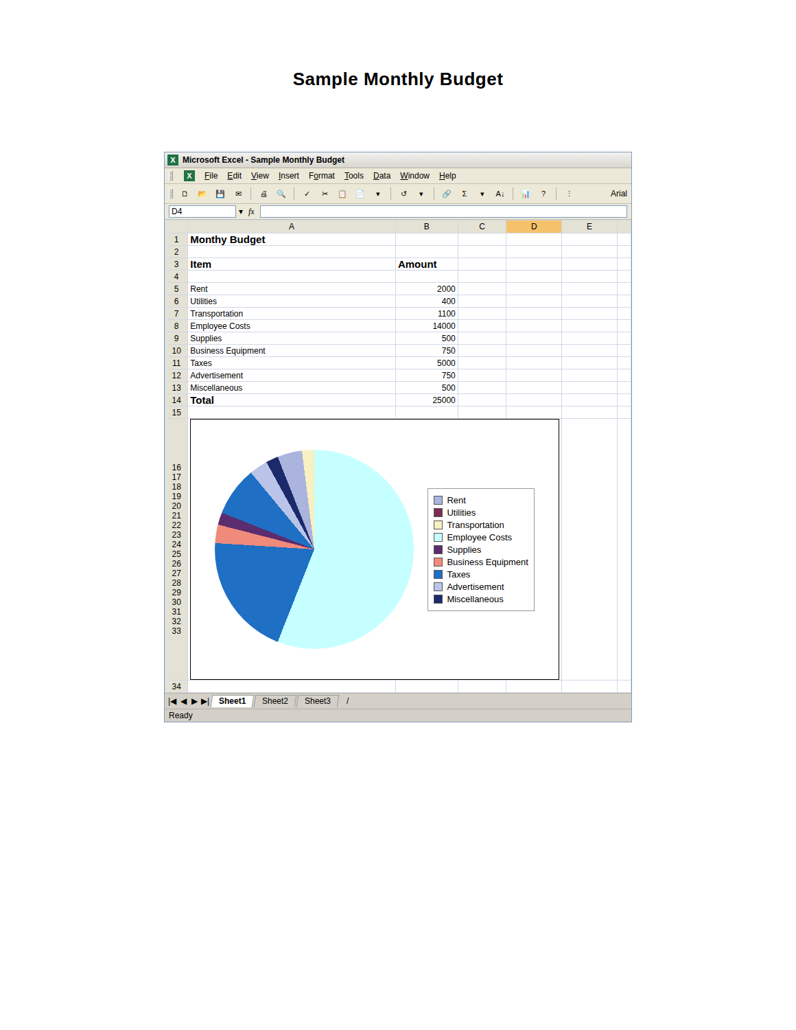Sample Monthly Budget
X Microsoft Excel - Sample Monthly Budget
X File Edit View Insert Format Tools Data Window Help
🗋 📂 💾 ✉ 🖨 🔍 ✓ ✂ 📋 📄 ▾ ↺ ▾ 🔗 Σ ▾ A↓ 📊 ? ⋮ Arial
D4 ▾ fx
| | A | B | C | D | E | |
| --- | --- | --- | --- | --- | --- | --- |
| 1 | Monthy Budget | | | | | |
| 2 | | | | | | |
| 3 | Item | Amount | | | | |
| 4 | | | | | | |
| 5 | Rent | 2000 | | | | |
| 6 | Utilities | 400 | | | | |
| 7 | Transportation | 1100 | | | | |
| 8 | Employee Costs | 14000 | | | | |
| 9 | Supplies | 500 | | | | |
| 10 | Business Equipment | 750 | | | | |
| 11 | Taxes | 5000 | | | | |
| 12 | Advertisement | 750 | | | | |
| 13 | Miscellaneous | 500 | | | | |
| 14 | Total | 25000 | | | | |
| 15 | | | | | | |
| 16 17 18 19 20 21 22 23 24 25 26 27 28 29 30 31 32 33 | Rent Utilities Transportation Employee Costs Supplies Business Equipment Taxes Advertisement Miscellaneous | | |
| 34 | | | | | | |
|◀ ◀ ▶ ▶| Sheet1 Sheet2 Sheet3 /
Ready